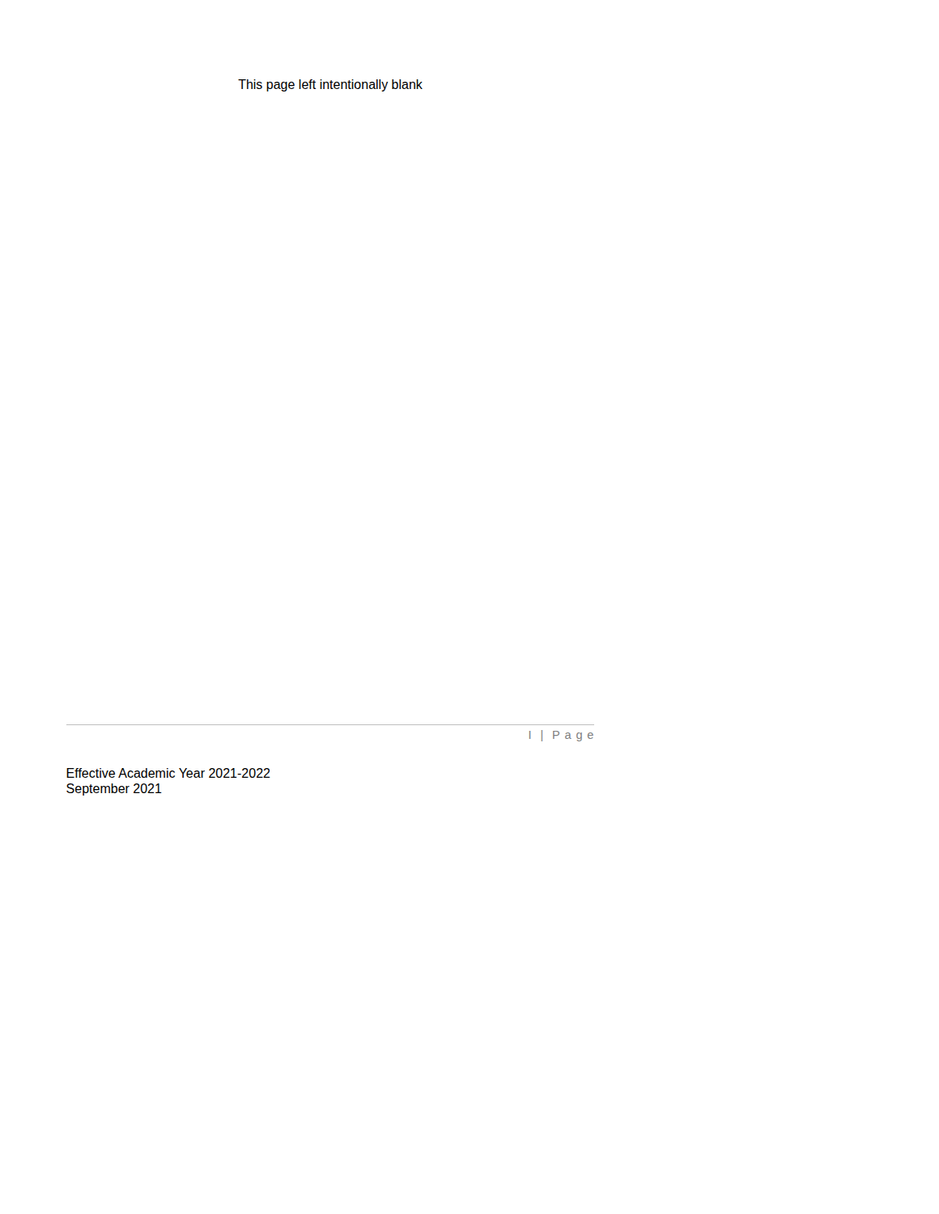This page left intentionally blank
I | P a g e
Effective Academic Year 2021-2022
September 2021